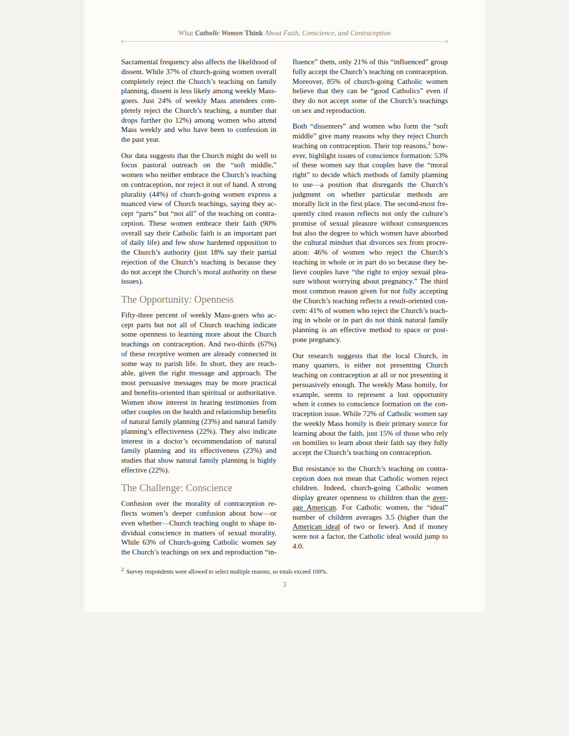What Catholic Women Think About Faith, Conscience, and Contraception
Sacramental frequency also affects the likelihood of dissent. While 37% of church-going women overall completely reject the Church’s teaching on family planning, dissent is less likely among weekly Mass-goers. Just 24% of weekly Mass attendees completely reject the Church’s teaching, a number that drops further (to 12%) among women who attend Mass weekly and who have been to confession in the past year.
Our data suggests that the Church might do well to focus pastoral outreach on the “soft middle,” women who neither embrace the Church’s teaching on contraception, nor reject it out of hand. A strong plurality (44%) of church-going women express a nuanced view of Church teachings, saying they accept “parts” but “not all” of the teaching on contraception. These women embrace their faith (90% overall say their Catholic faith is an important part of daily life) and few show hardened opposition to the Church’s authority (just 18% say their partial rejection of the Church’s teaching is because they do not accept the Church’s moral authority on these issues).
The Opportunity: Openness
Fifty-three percent of weekly Mass-goers who accept parts but not all of Church teaching indicate some openness to learning more about the Church teachings on contraception. And two-thirds (67%) of these receptive women are already connected in some way to parish life. In short, they are reachable, given the right message and approach. The most persuasive messages may be more practical and benefits-oriented than spiritual or authoritative. Women show interest in hearing testimonies from other couples on the health and relationship benefits of natural family planning (23%) and natural family planning’s effectiveness (22%). They also indicate interest in a doctor’s recommendation of natural family planning and its effectiveness (23%) and studies that show natural family planning is highly effective (22%).
The Challenge: Conscience
Confusion over the morality of contraception reflects women’s deeper confusion about how—or even whether—Church teaching ought to shape individual conscience in matters of sexual morality. While 63% of Church-going Catholic women say the Church’s teachings on sex and reproduction “influence” them, only 21% of this “influenced” group fully accept the Church’s teaching on contraception. Moreover, 85% of church-going Catholic women believe that they can be “good Catholics” even if they do not accept some of the Church’s teachings on sex and reproduction.
Both “dissenters” and women who form the “soft middle” give many reasons why they reject Church teaching on contraception. Their top reasons,2 however, highlight issues of conscience formation: 53% of these women say that couples have the “moral right” to decide which methods of family planning to use—a position that disregards the Church’s judgment on whether particular methods are morally licit in the first place. The second-most frequently cited reason reflects not only the culture’s promise of sexual pleasure without consequences but also the degree to which women have absorbed the cultural mindset that divorces sex from procreation: 46% of women who reject the Church’s teaching in whole or in part do so because they believe couples have “the right to enjoy sexual pleasure without worrying about pregnancy.” The third most common reason given for not fully accepting the Church’s teaching reflects a result-oriented concern: 41% of women who reject the Church’s teaching in whole or in part do not think natural family planning is an effective method to space or postpone pregnancy.
Our research suggests that the local Church, in many quarters, is either not presenting Church teaching on contraception at all or not presenting it persuasively enough. The weekly Mass homily, for example, seems to represent a lost opportunity when it comes to conscience formation on the contraception issue. While 72% of Catholic women say the weekly Mass homily is their primary source for learning about the faith, just 15% of those who rely on homilies to learn about their faith say they fully accept the Church’s teaching on contraception.
But resistance to the Church’s teaching on contraception does not mean that Catholic women reject children. Indeed, church-going Catholic women display greater openness to children than the average American. For Catholic women, the “ideal” number of children averages 3.5 (higher than the American ideal of two or fewer). And if money were not a factor, the Catholic ideal would jump to 4.0.
2 Survey respondents were allowed to select multiple reasons, so totals exceed 100%.
3